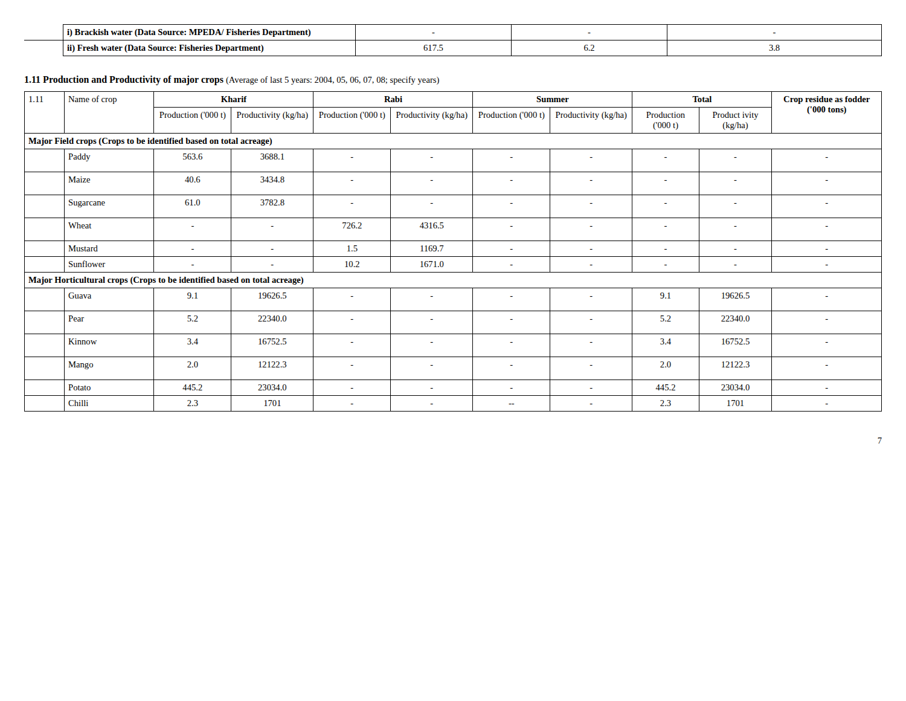| | i) Brackish water (Data Source: MPEDA/ Fisheries Department) | - | - | - |
| | ii) Fresh water (Data Source: Fisheries Department) | 617.5 | 6.2 | 3.8 |
1.11 Production and Productivity of major crops (Average of last 5 years: 2004, 05, 06, 07, 08; specify years)
| 1.11 | Name of crop | Kharif | Rabi | Summer | Total | Crop residue as fodder ('000 tons) |
| Production ('000 t) | Productivity (kg/ha) | Production ('000 t) | Productivity (kg/ha) | Production ('000 t) | Productivity (kg/ha) | Production ('000 t) | Product ivity (kg/ha) |
| Major Field crops (Crops to be identified based on total acreage) |
| | Paddy | 563.6 | 3688.1 | - | - | - | - | - | - | - |
| | Maize | 40.6 | 3434.8 | - | - | - | - | - | - | - |
| | Sugarcane | 61.0 | 3782.8 | - | - | - | - | - | - | - |
| | Wheat | - | - | 726.2 | 4316.5 | - | - | - | - | - |
| | Mustard | - | - | 1.5 | 1169.7 | - | - | - | - | - |
| | Sunflower | - | - | 10.2 | 1671.0 | - | - | - | - | - |
| Major Horticultural crops (Crops to be identified based on total acreage) |
| | Guava | 9.1 | 19626.5 | - | - | - | - | 9.1 | 19626.5 | - |
| | Pear | 5.2 | 22340.0 | - | - | - | - | 5.2 | 22340.0 | - |
| | Kinnow | 3.4 | 16752.5 | - | - | - | - | 3.4 | 16752.5 | - |
| | Mango | 2.0 | 12122.3 | - | - | - | - | 2.0 | 12122.3 | - |
| | Potato | 445.2 | 23034.0 | - | - | - | - | 445.2 | 23034.0 | - |
| | Chilli | 2.3 | 1701 | - | - | -- | - | 2.3 | 1701 | - |
7